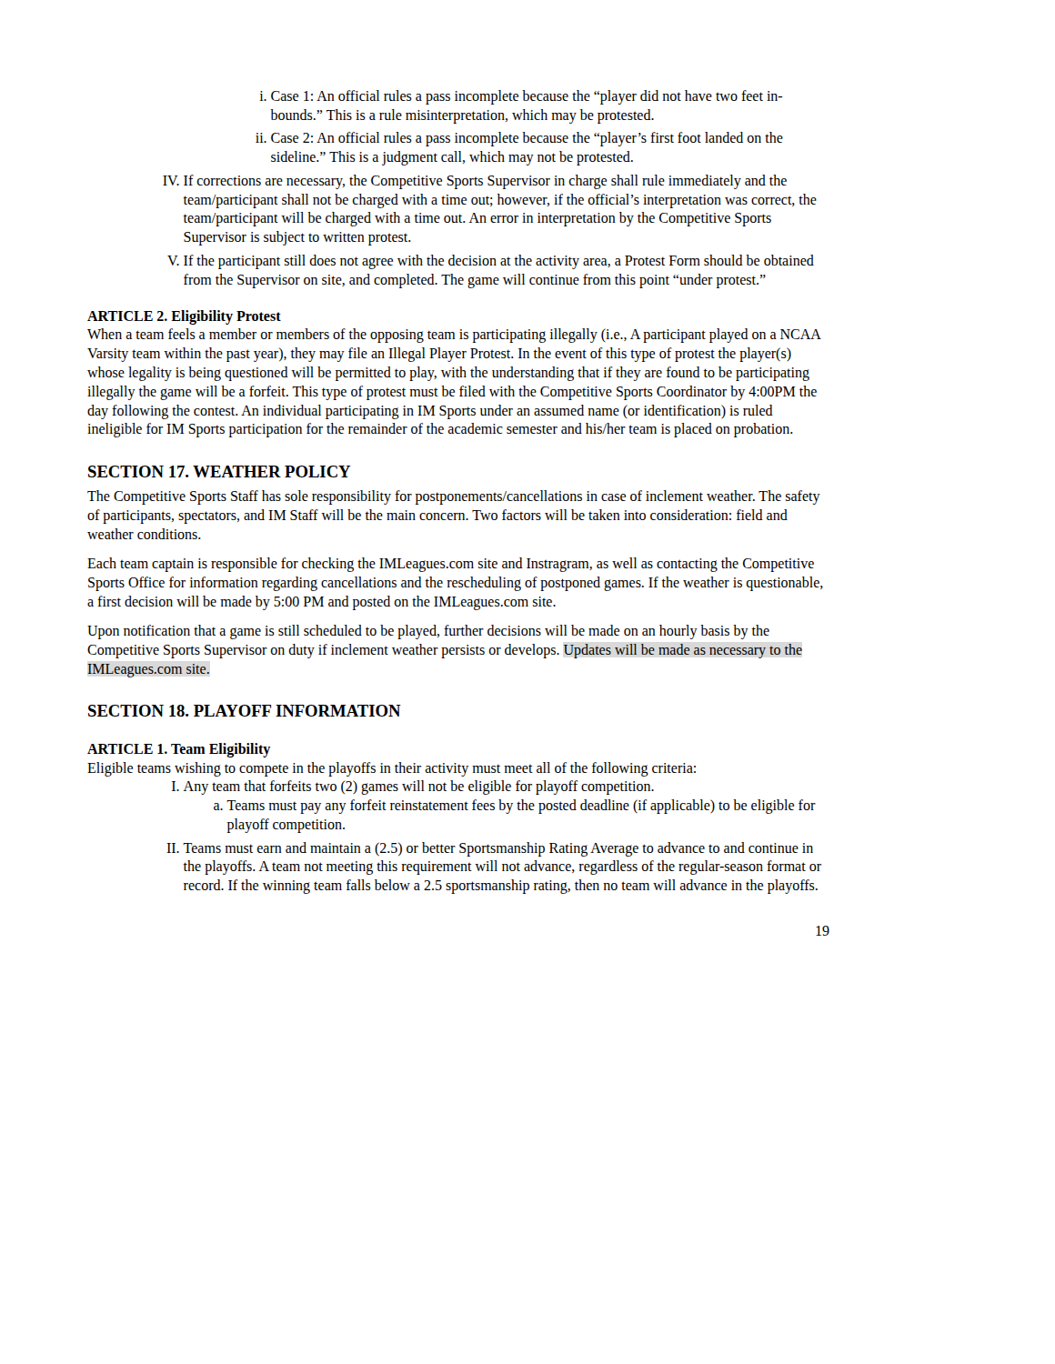Case 1: An official rules a pass incomplete because the “player did not have two feet in-bounds.” This is a rule misinterpretation, which may be protested.
Case 2: An official rules a pass incomplete because the “player’s first foot landed on the sideline.” This is a judgment call, which may not be protested.
If corrections are necessary, the Competitive Sports Supervisor in charge shall rule immediately and the team/participant shall not be charged with a time out; however, if the official’s interpretation was correct, the team/participant will be charged with a time out. An error in interpretation by the Competitive Sports Supervisor is subject to written protest.
If the participant still does not agree with the decision at the activity area, a Protest Form should be obtained from the Supervisor on site, and completed. The game will continue from this point “under protest.”
ARTICLE 2. Eligibility Protest
When a team feels a member or members of the opposing team is participating illegally (i.e., A participant played on a NCAA Varsity team within the past year), they may file an Illegal Player Protest. In the event of this type of protest the player(s) whose legality is being questioned will be permitted to play, with the understanding that if they are found to be participating illegally the game will be a forfeit. This type of protest must be filed with the Competitive Sports Coordinator by 4:00PM the day following the contest. An individual participating in IM Sports under an assumed name (or identification) is ruled ineligible for IM Sports participation for the remainder of the academic semester and his/her team is placed on probation.
SECTION 17. WEATHER POLICY
The Competitive Sports Staff has sole responsibility for postponements/cancellations in case of inclement weather. The safety of participants, spectators, and IM Staff will be the main concern. Two factors will be taken into consideration: field and weather conditions.
Each team captain is responsible for checking the IMLeagues.com site and Instragram, as well as contacting the Competitive Sports Office for information regarding cancellations and the rescheduling of postponed games. If the weather is questionable, a first decision will be made by 5:00 PM and posted on the IMLeagues.com site.
Upon notification that a game is still scheduled to be played, further decisions will be made on an hourly basis by the Competitive Sports Supervisor on duty if inclement weather persists or develops. Updates will be made as necessary to the IMLeagues.com site.
SECTION 18. PLAYOFF INFORMATION
ARTICLE 1. Team Eligibility
Eligible teams wishing to compete in the playoffs in their activity must meet all of the following criteria:
Any team that forfeits two (2) games will not be eligible for playoff competition.
Teams must pay any forfeit reinstatement fees by the posted deadline (if applicable) to be eligible for playoff competition.
Teams must earn and maintain a (2.5) or better Sportsmanship Rating Average to advance to and continue in the playoffs. A team not meeting this requirement will not advance, regardless of the regular-season format or record. If the winning team falls below a 2.5 sportsmanship rating, then no team will advance in the playoffs.
19